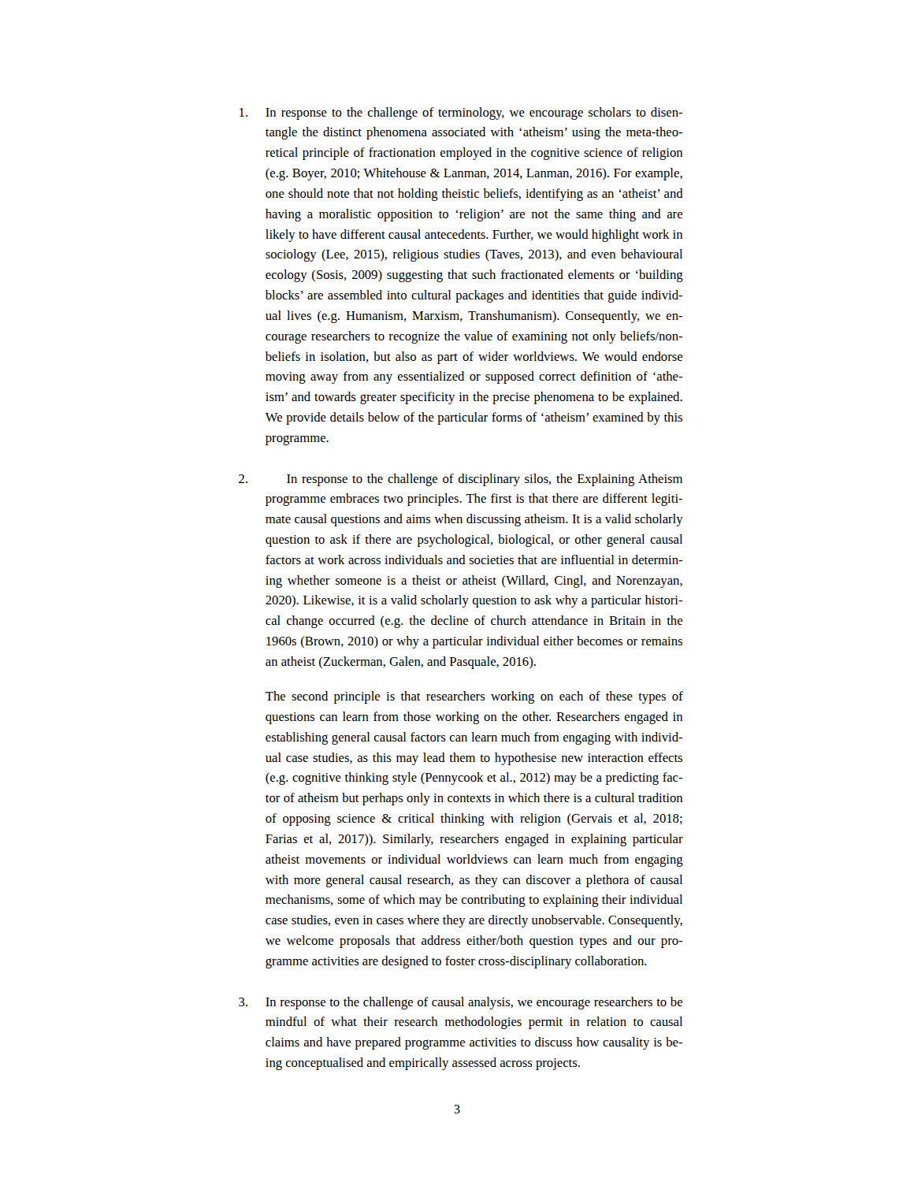1.
In response to the challenge of terminology, we encourage scholars to disentangle the distinct phenomena associated with ‘atheism’ using the meta-theoretical principle of fractionation employed in the cognitive science of religion (e.g. Boyer, 2010; Whitehouse & Lanman, 2014, Lanman, 2016). For example, one should note that not holding theistic beliefs, identifying as an ‘atheist’ and having a moralistic opposition to ‘religion’ are not the same thing and are likely to have different causal antecedents. Further, we would highlight work in sociology (Lee, 2015), religious studies (Taves, 2013), and even behavioural ecology (Sosis, 2009) suggesting that such fractionated elements or ‘building blocks’ are assembled into cultural packages and identities that guide individual lives (e.g. Humanism, Marxism, Transhumanism). Consequently, we encourage researchers to recognize the value of examining not only beliefs/non-beliefs in isolation, but also as part of wider worldviews. We would endorse moving away from any essentialized or supposed correct definition of ‘atheism’ and towards greater specificity in the precise phenomena to be explained. We provide details below of the particular forms of ‘atheism’ examined by this programme.
2.
In response to the challenge of disciplinary silos, the Explaining Atheism programme embraces two principles. The first is that there are different legitimate causal questions and aims when discussing atheism. It is a valid scholarly question to ask if there are psychological, biological, or other general causal factors at work across individuals and societies that are influential in determining whether someone is a theist or atheist (Willard, Cingl, and Norenzayan, 2020). Likewise, it is a valid scholarly question to ask why a particular historical change occurred (e.g. the decline of church attendance in Britain in the 1960s (Brown, 2010) or why a particular individual either becomes or remains an atheist (Zuckerman, Galen, and Pasquale, 2016).
The second principle is that researchers working on each of these types of questions can learn from those working on the other. Researchers engaged in establishing general causal factors can learn much from engaging with individual case studies, as this may lead them to hypothesise new interaction effects (e.g. cognitive thinking style (Pennycook et al., 2012) may be a predicting factor of atheism but perhaps only in contexts in which there is a cultural tradition of opposing science & critical thinking with religion (Gervais et al, 2018; Farias et al, 2017)). Similarly, researchers engaged in explaining particular atheist movements or individual worldviews can learn much from engaging with more general causal research, as they can discover a plethora of causal mechanisms, some of which may be contributing to explaining their individual case studies, even in cases where they are directly unobservable. Consequently, we welcome proposals that address either/both question types and our programme activities are designed to foster cross-disciplinary collaboration.
3.
In response to the challenge of causal analysis, we encourage researchers to be mindful of what their research methodologies permit in relation to causal claims and have prepared programme activities to discuss how causality is being conceptualised and empirically assessed across projects.
3